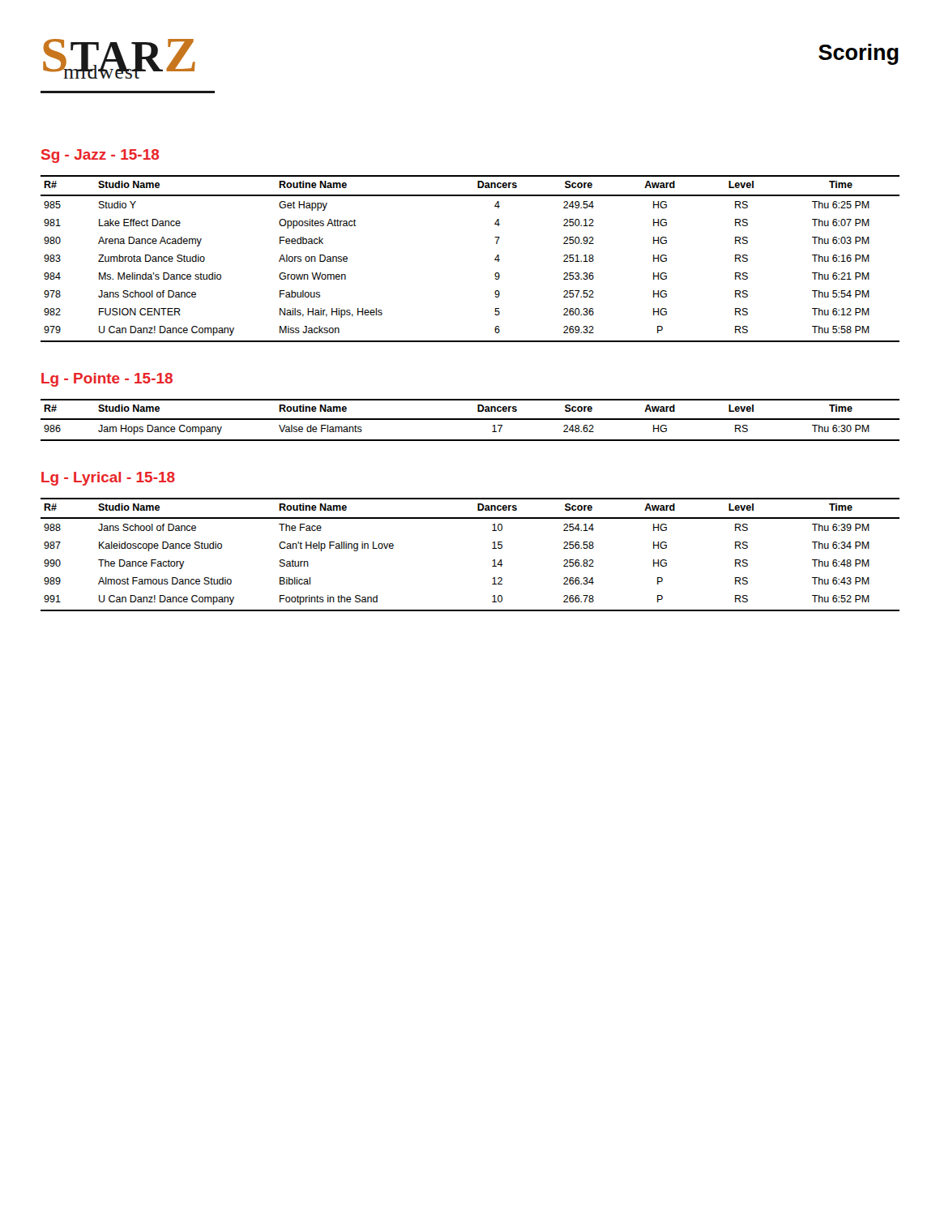STARZ
midwest
Scoring
Sg - Jazz - 15-18
| R# | Studio Name | Routine Name | Dancers | Score | Award | Level | Time |
| --- | --- | --- | --- | --- | --- | --- | --- |
| 985 | Studio Y | Get Happy | 4 | 249.54 | HG | RS | Thu 6:25 PM |
| 981 | Lake Effect Dance | Opposites Attract | 4 | 250.12 | HG | RS | Thu 6:07 PM |
| 980 | Arena Dance Academy | Feedback | 7 | 250.92 | HG | RS | Thu 6:03 PM |
| 983 | Zumbrota Dance Studio | Alors on Danse | 4 | 251.18 | HG | RS | Thu 6:16 PM |
| 984 | Ms. Melinda's Dance studio | Grown Women | 9 | 253.36 | HG | RS | Thu 6:21 PM |
| 978 | Jans School of Dance | Fabulous | 9 | 257.52 | HG | RS | Thu 5:54 PM |
| 982 | FUSION CENTER | Nails, Hair, Hips, Heels | 5 | 260.36 | HG | RS | Thu 6:12 PM |
| 979 | U Can Danz! Dance Company | Miss Jackson | 6 | 269.32 | P | RS | Thu 5:58 PM |
Lg - Pointe - 15-18
| R# | Studio Name | Routine Name | Dancers | Score | Award | Level | Time |
| --- | --- | --- | --- | --- | --- | --- | --- |
| 986 | Jam Hops Dance Company | Valse de Flamants | 17 | 248.62 | HG | RS | Thu 6:30 PM |
Lg - Lyrical - 15-18
| R# | Studio Name | Routine Name | Dancers | Score | Award | Level | Time |
| --- | --- | --- | --- | --- | --- | --- | --- |
| 988 | Jans School of Dance | The Face | 10 | 254.14 | HG | RS | Thu 6:39 PM |
| 987 | Kaleidoscope Dance Studio | Can't Help Falling in Love | 15 | 256.58 | HG | RS | Thu 6:34 PM |
| 990 | The Dance Factory | Saturn | 14 | 256.82 | HG | RS | Thu 6:48 PM |
| 989 | Almost Famous Dance Studio | Biblical | 12 | 266.34 | P | RS | Thu 6:43 PM |
| 991 | U Can Danz! Dance Company | Footprints in the Sand | 10 | 266.78 | P | RS | Thu 6:52 PM |